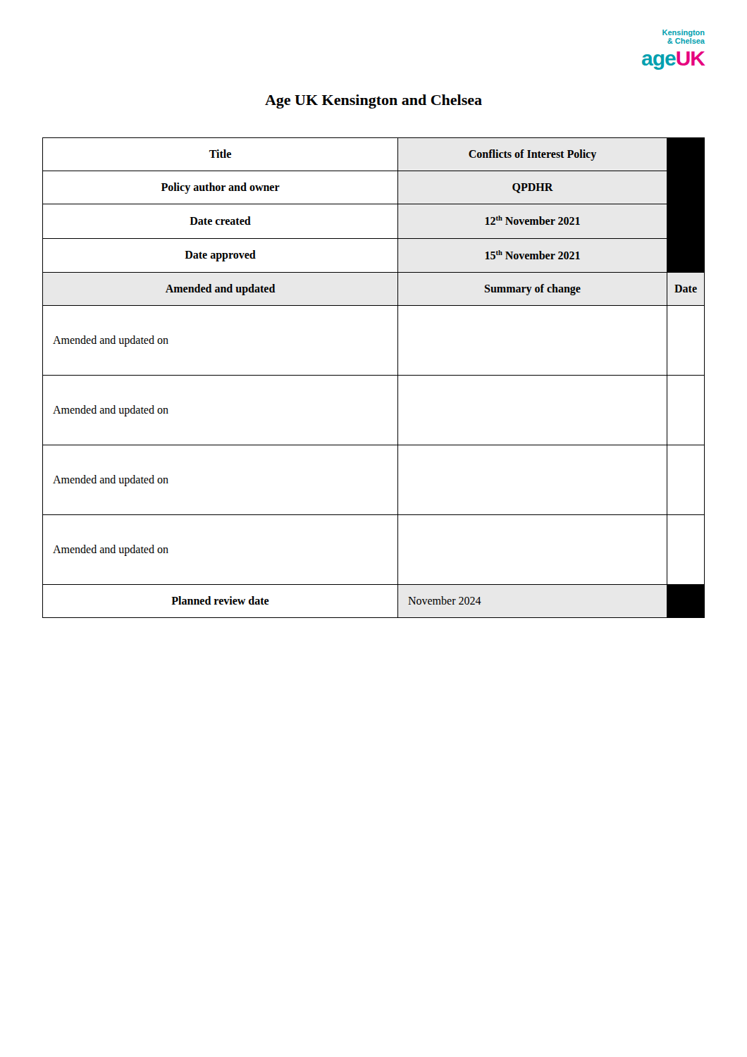Kensington
& Chelsea
age UK
Age UK Kensington and Chelsea
| Title | Conflicts of Interest Policy | |
| Policy author and owner | QPDHR | |
| Date created | 12 th November 2021 | |
| Date approved | 15 th November 2021 | |
| Amended and updated | Summary of change | Date |
| Amended and updated on | | |
| Amended and updated on | | |
| Amended and updated on | | |
| Amended and updated on | | |
| Planned review date | November 2024 | |